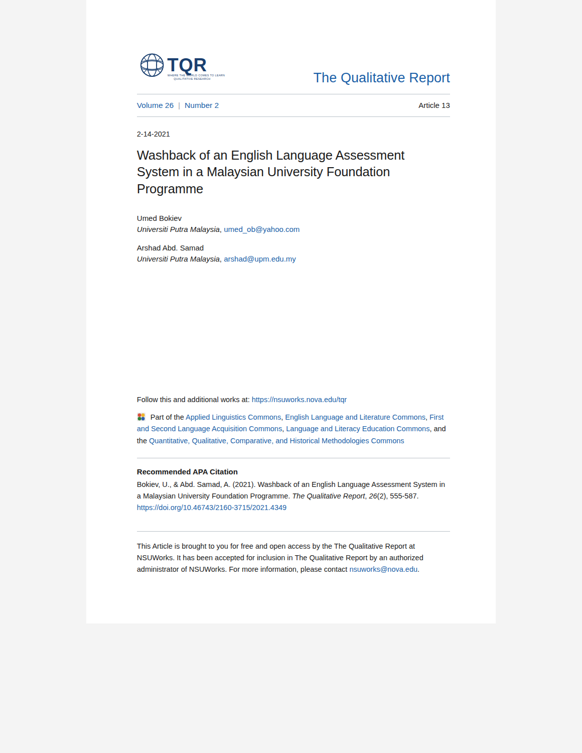TQR WHERE THE WORLD COMES TO LEARN QUALITATIVE RESEARCH
The Qualitative Report
Volume 26|Number 2
Article 13
2-14-2021
Washback of an English Language Assessment System in a Malaysian University Foundation Programme
Umed Bokiev Universiti Putra Malaysia, umed_ob@yahoo.com
Arshad Abd. Samad Universiti Putra Malaysia, arshad@upm.edu.my
Follow this and additional works at: https://nsuworks.nova.edu/tqr
Part of the Applied Linguistics Commons, English Language and Literature Commons, First and Second Language Acquisition Commons, Language and Literacy Education Commons, and the Quantitative, Qualitative, Comparative, and Historical Methodologies Commons
Recommended APA Citation
Bokiev, U., & Abd. Samad, A. (2021). Washback of an English Language Assessment System in a Malaysian University Foundation Programme. The Qualitative Report, 26(2), 555-587. https://doi.org/10.46743/2160-3715/2021.4349
This Article is brought to you for free and open access by the The Qualitative Report at NSUWorks. It has been accepted for inclusion in The Qualitative Report by an authorized administrator of NSUWorks. For more information, please contact nsuworks@nova.edu.